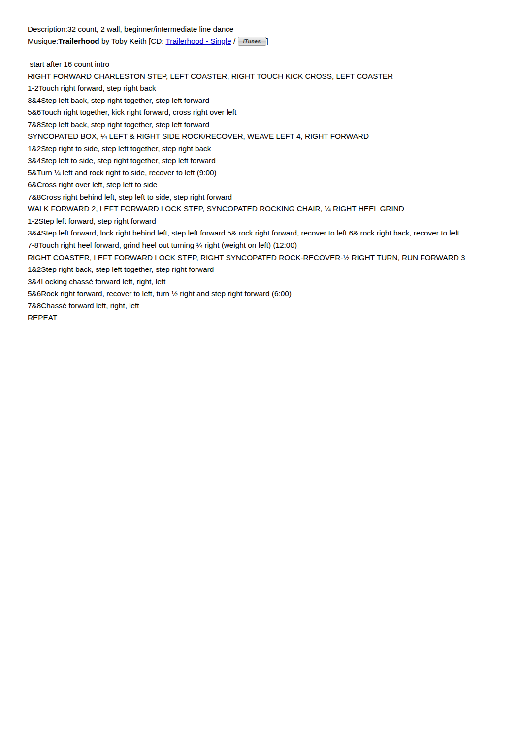Description:32 count, 2 wall, beginner/intermediate line dance
Musique:Trailerhood by Toby Keith [CD: Trailerhood - Single / iTunes]
start after 16 count intro
RIGHT FORWARD CHARLESTON STEP, LEFT COASTER, RIGHT TOUCH KICK CROSS, LEFT COASTER
1-2Touch right forward, step right back
3&4Step left back, step right together, step left forward
5&6Touch right together, kick right forward, cross right over left
7&8Step left back, step right together, step left forward
SYNCOPATED BOX, ¼ LEFT & RIGHT SIDE ROCK/RECOVER, WEAVE LEFT 4, RIGHT FORWARD
1&2Step right to side, step left together, step right back
3&4Step left to side, step right together, step left forward
5&Turn ¼ left and rock right to side, recover to left (9:00)
6&Cross right over left, step left to side
7&8Cross right behind left, step left to side, step right forward
WALK FORWARD 2, LEFT FORWARD LOCK STEP, SYNCOPATED ROCKING CHAIR, ¼ RIGHT HEEL GRIND
1-2Step left forward, step right forward
3&4Step left forward, lock right behind left, step left forward 5& rock right forward, recover to left 6& rock right back, recover to left
7-8Touch right heel forward, grind heel out turning ¼ right (weight on left) (12:00)
RIGHT COASTER, LEFT FORWARD LOCK STEP, RIGHT SYNCOPATED ROCK-RECOVER-½ RIGHT TURN, RUN FORWARD 3
1&2Step right back, step left together, step right forward
3&4Locking chassé forward left, right, left
5&6Rock right forward, recover to left, turn ½ right and step right forward (6:00)
7&8Chassé forward left, right, left
REPEAT